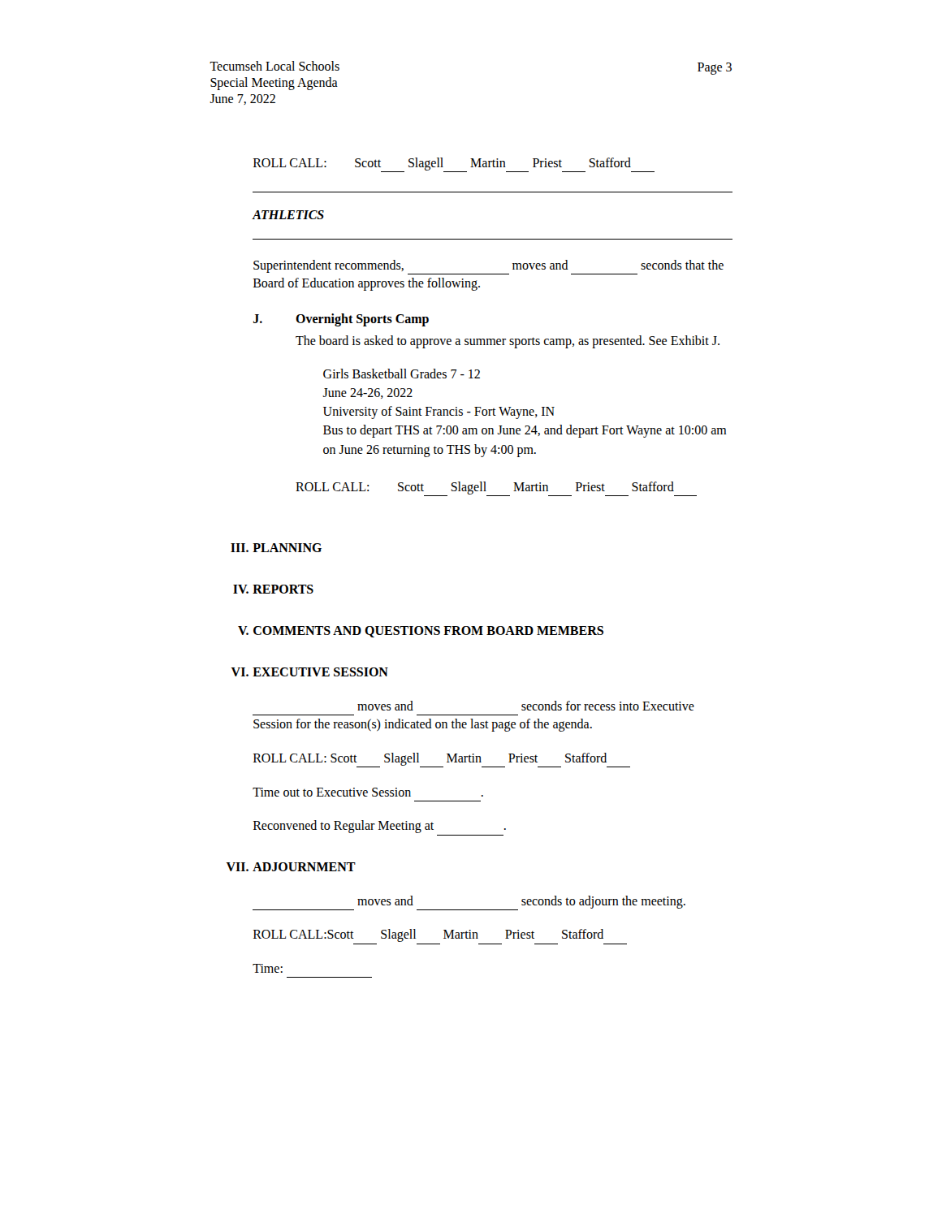Tecumseh Local Schools
Special Meeting Agenda
June 7, 2022
Page 3
ROLL CALL: Scott Slagell Martin Priest Stafford
ATHLETICS
Superintendent recommends, moves and seconds that the Board of Education approves the following.
J.
Overnight Sports Camp
The board is asked to approve a summer sports camp, as presented. See Exhibit J.
Girls Basketball Grades 7 - 12
June 24-26, 2022
University of Saint Francis - Fort Wayne, IN
Bus to depart THS at 7:00 am on June 24, and depart Fort Wayne at 10:00 am on June 26 returning to THS by 4:00 pm.
ROLL CALL: Scott Slagell Martin Priest Stafford
III. Planning
IV. Reports
V. Comments and Questions from Board Members
VI. Executive Session
moves and seconds for recess into Executive Session for the reason(s) indicated on the last page of the agenda.
ROLL CALL: Scott Slagell Martin Priest Stafford
Time out to Executive Session .
Reconvened to Regular Meeting at .
VII. Adjournment
moves and seconds to adjourn the meeting.
ROLL CALL: Scott Slagell Martin Priest Stafford
Time: